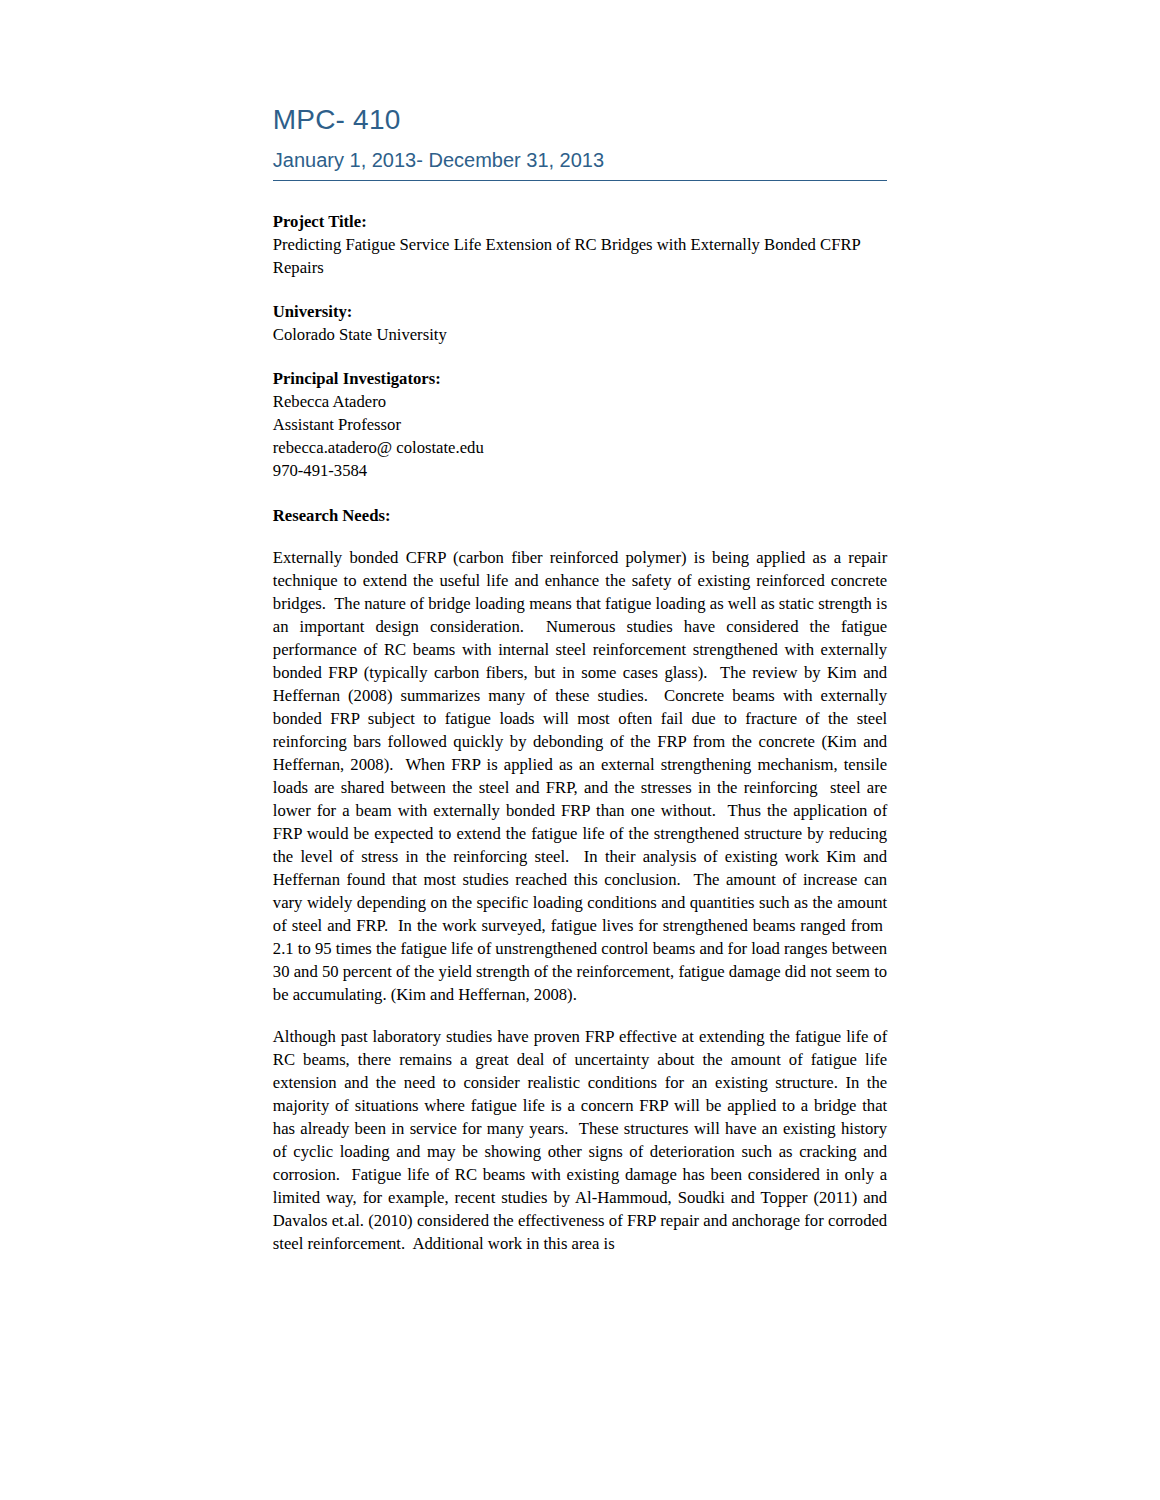MPC- 410
January 1, 2013- December 31, 2013
Project Title:
Predicting Fatigue Service Life Extension of RC Bridges with Externally Bonded CFRP Repairs
University:
Colorado State University
Principal Investigators:
Rebecca Atadero
Assistant Professor
rebecca.atadero@ colostate.edu
970-491-3584
Research Needs:
Externally bonded CFRP (carbon fiber reinforced polymer) is being applied as a repair technique to extend the useful life and enhance the safety of existing reinforced concrete bridges. The nature of bridge loading means that fatigue loading as well as static strength is an important design consideration. Numerous studies have considered the fatigue performance of RC beams with internal steel reinforcement strengthened with externally bonded FRP (typically carbon fibers, but in some cases glass). The review by Kim and Heffernan (2008) summarizes many of these studies. Concrete beams with externally bonded FRP subject to fatigue loads will most often fail due to fracture of the steel reinforcing bars followed quickly by debonding of the FRP from the concrete (Kim and Heffernan, 2008). When FRP is applied as an external strengthening mechanism, tensile loads are shared between the steel and FRP, and the stresses in the reinforcing steel are lower for a beam with externally bonded FRP than one without. Thus the application of FRP would be expected to extend the fatigue life of the strengthened structure by reducing the level of stress in the reinforcing steel. In their analysis of existing work Kim and Heffernan found that most studies reached this conclusion. The amount of increase can vary widely depending on the specific loading conditions and quantities such as the amount of steel and FRP. In the work surveyed, fatigue lives for strengthened beams ranged from 2.1 to 95 times the fatigue life of unstrengthened control beams and for load ranges between 30 and 50 percent of the yield strength of the reinforcement, fatigue damage did not seem to be accumulating. (Kim and Heffernan, 2008).
Although past laboratory studies have proven FRP effective at extending the fatigue life of RC beams, there remains a great deal of uncertainty about the amount of fatigue life extension and the need to consider realistic conditions for an existing structure. In the majority of situations where fatigue life is a concern FRP will be applied to a bridge that has already been in service for many years. These structures will have an existing history of cyclic loading and may be showing other signs of deterioration such as cracking and corrosion. Fatigue life of RC beams with existing damage has been considered in only a limited way, for example, recent studies by Al-Hammoud, Soudki and Topper (2011) and Davalos et.al. (2010) considered the effectiveness of FRP repair and anchorage for corroded steel reinforcement. Additional work in this area is